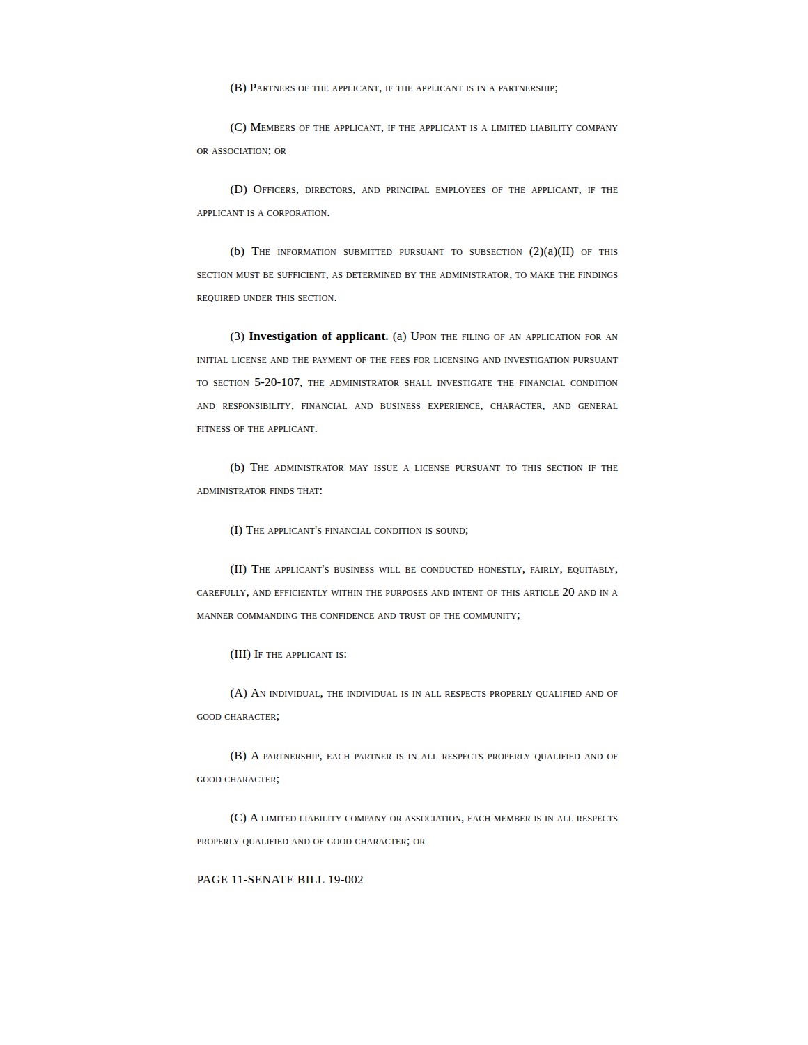(B) Partners of the applicant, if the applicant is in a partnership;
(C) Members of the applicant, if the applicant is a limited liability company or association; or
(D) Officers, directors, and principal employees of the applicant, if the applicant is a corporation.
(b) The information submitted pursuant to subsection (2)(a)(II) of this section must be sufficient, as determined by the administrator, to make the findings required under this section.
(3) Investigation of applicant. (a) Upon the filing of an application for an initial license and the payment of the fees for licensing and investigation pursuant to section 5-20-107, the administrator shall investigate the financial condition and responsibility, financial and business experience, character, and general fitness of the applicant.
(b) The administrator may issue a license pursuant to this section if the administrator finds that:
(I) The applicant's financial condition is sound;
(II) The applicant's business will be conducted honestly, fairly, equitably, carefully, and efficiently within the purposes and intent of this article 20 and in a manner commanding the confidence and trust of the community;
(III) If the applicant is:
(A) An individual, the individual is in all respects properly qualified and of good character;
(B) A partnership, each partner is in all respects properly qualified and of good character;
(C) A limited liability company or association, each member is in all respects properly qualified and of good character; or
PAGE 11-SENATE BILL 19-002